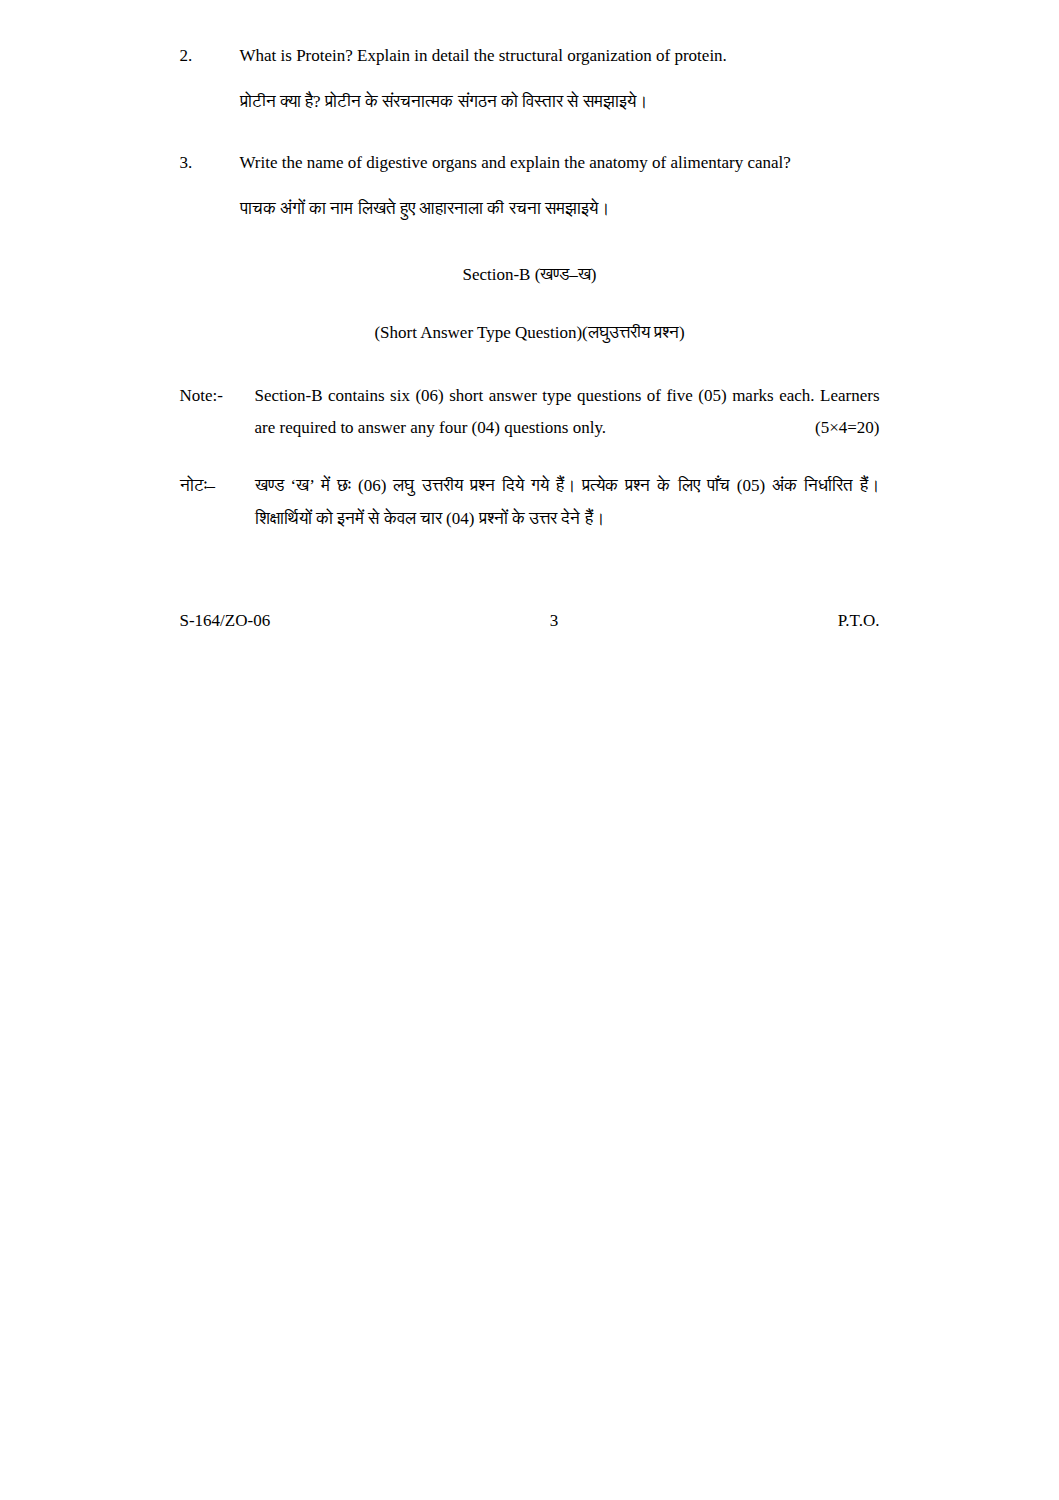2.
What is Protein? Explain in detail the structural organization of protein.
प्रोटीन क्या है? प्रोटीन के संरचनात्मक संगठन को विस्तार से समझाइये।
3.
Write the name of digestive organs and explain the anatomy of alimentary canal?
पाचक अंगों का नाम लिखते हुए आहारनाला की रचना समझाइये।
Section-B (खण्ड–ख)
(Short Answer Type Question)(लघुउत्तरीय प्रश्न)
Note:-
Section-B contains six (06) short answer type questions of five (05) marks each. Learners are required to answer any four (04) questions only. (5×4=20)
नोटः–
खण्ड ‘ख’ में छः (06) लघु उत्तरीय प्रश्न दिये गये हैं। प्रत्येक प्रश्न के लिए पाँच (05) अंक निर्धारित हैं। शिक्षार्थियों को इनमें से केवल चार (04) प्रश्नों के उत्तर देने हैं।
S-164/ZO-06
3
P.T.O.